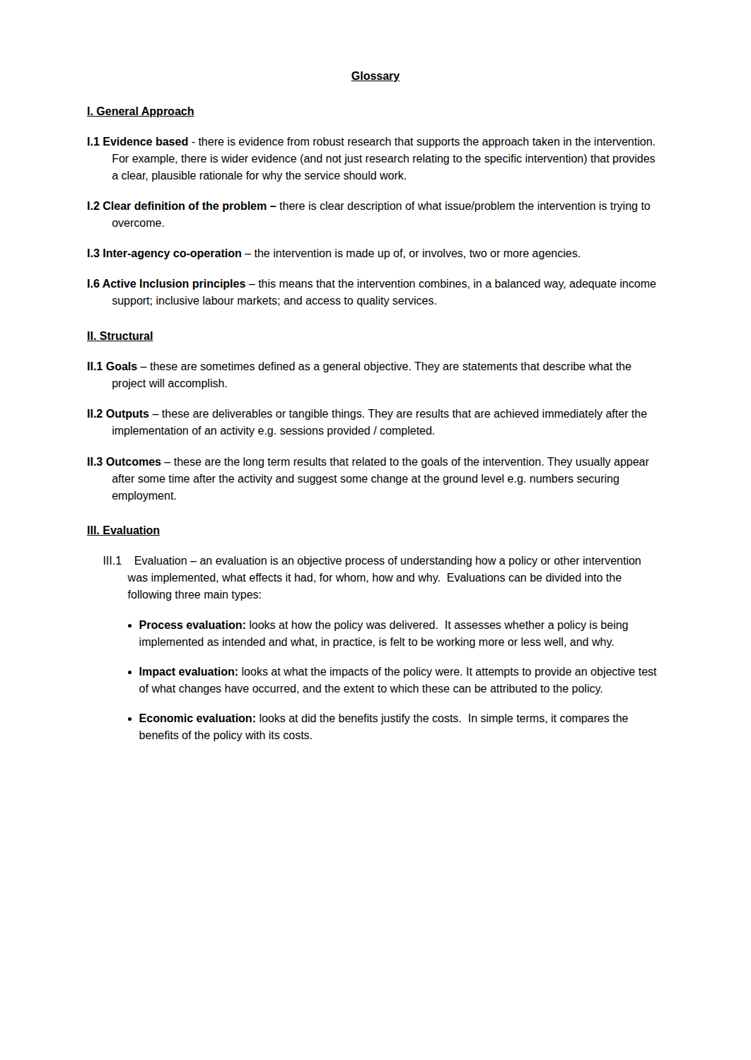Glossary
I. General Approach
I.1 Evidence based - there is evidence from robust research that supports the approach taken in the intervention. For example, there is wider evidence (and not just research relating to the specific intervention) that provides a clear, plausible rationale for why the service should work.
I.2 Clear definition of the problem – there is clear description of what issue/problem the intervention is trying to overcome.
I.3 Inter-agency co-operation – the intervention is made up of, or involves, two or more agencies.
I.6 Active Inclusion principles – this means that the intervention combines, in a balanced way, adequate income support; inclusive labour markets; and access to quality services.
II. Structural
II.1 Goals – these are sometimes defined as a general objective. They are statements that describe what the project will accomplish.
II.2 Outputs – these are deliverables or tangible things. They are results that are achieved immediately after the implementation of an activity e.g. sessions provided / completed.
II.3 Outcomes – these are the long term results that related to the goals of the intervention. They usually appear after some time after the activity and suggest some change at the ground level e.g. numbers securing employment.
III. Evaluation
III.1 Evaluation – an evaluation is an objective process of understanding how a policy or other intervention was implemented, what effects it had, for whom, how and why. Evaluations can be divided into the following three main types:
Process evaluation: looks at how the policy was delivered. It assesses whether a policy is being implemented as intended and what, in practice, is felt to be working more or less well, and why.
Impact evaluation: looks at what the impacts of the policy were. It attempts to provide an objective test of what changes have occurred, and the extent to which these can be attributed to the policy.
Economic evaluation: looks at did the benefits justify the costs. In simple terms, it compares the benefits of the policy with its costs.